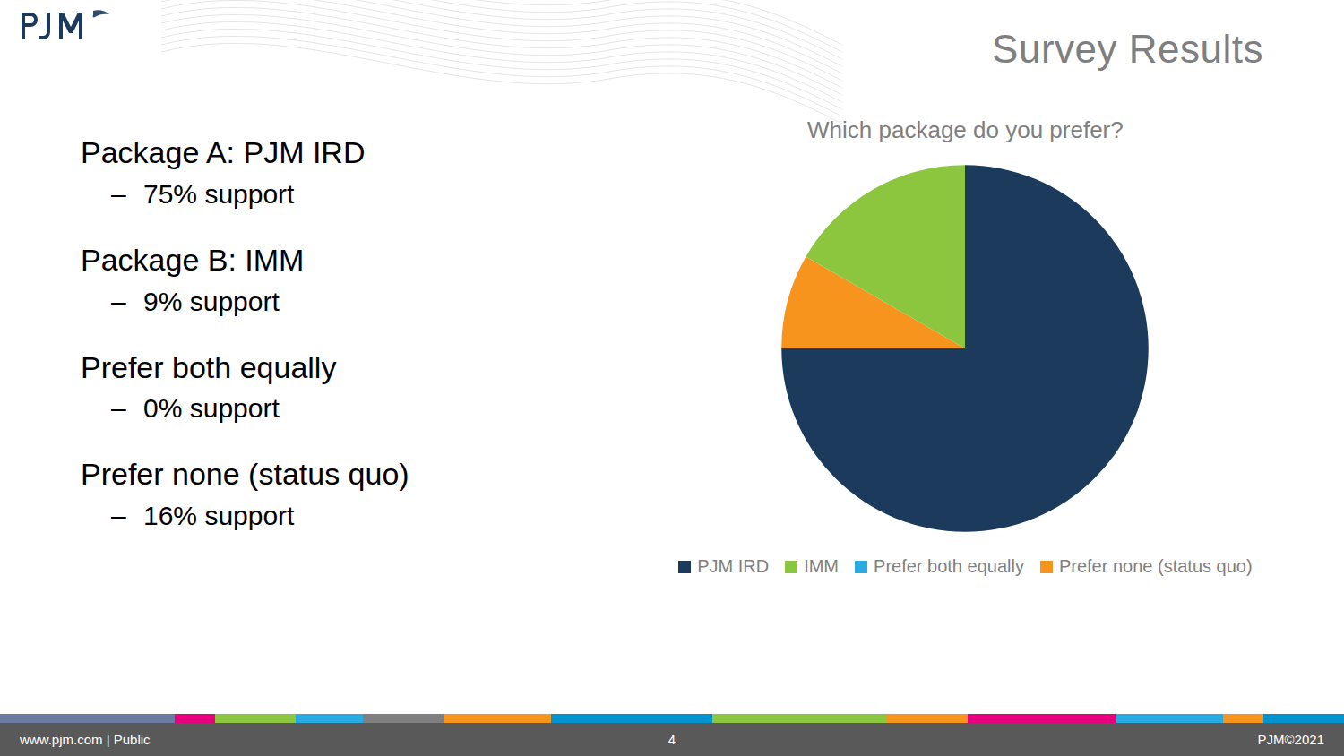Survey Results
Package A: PJM IRD
75% support
Package B: IMM
9% support
Prefer both equally
0% support
Prefer none (status quo)
16% support
Which package do you prefer?
PJM IRD IMM Prefer both equally Prefer none (status quo)
www.pjm.com | Public
4
PJM©2021